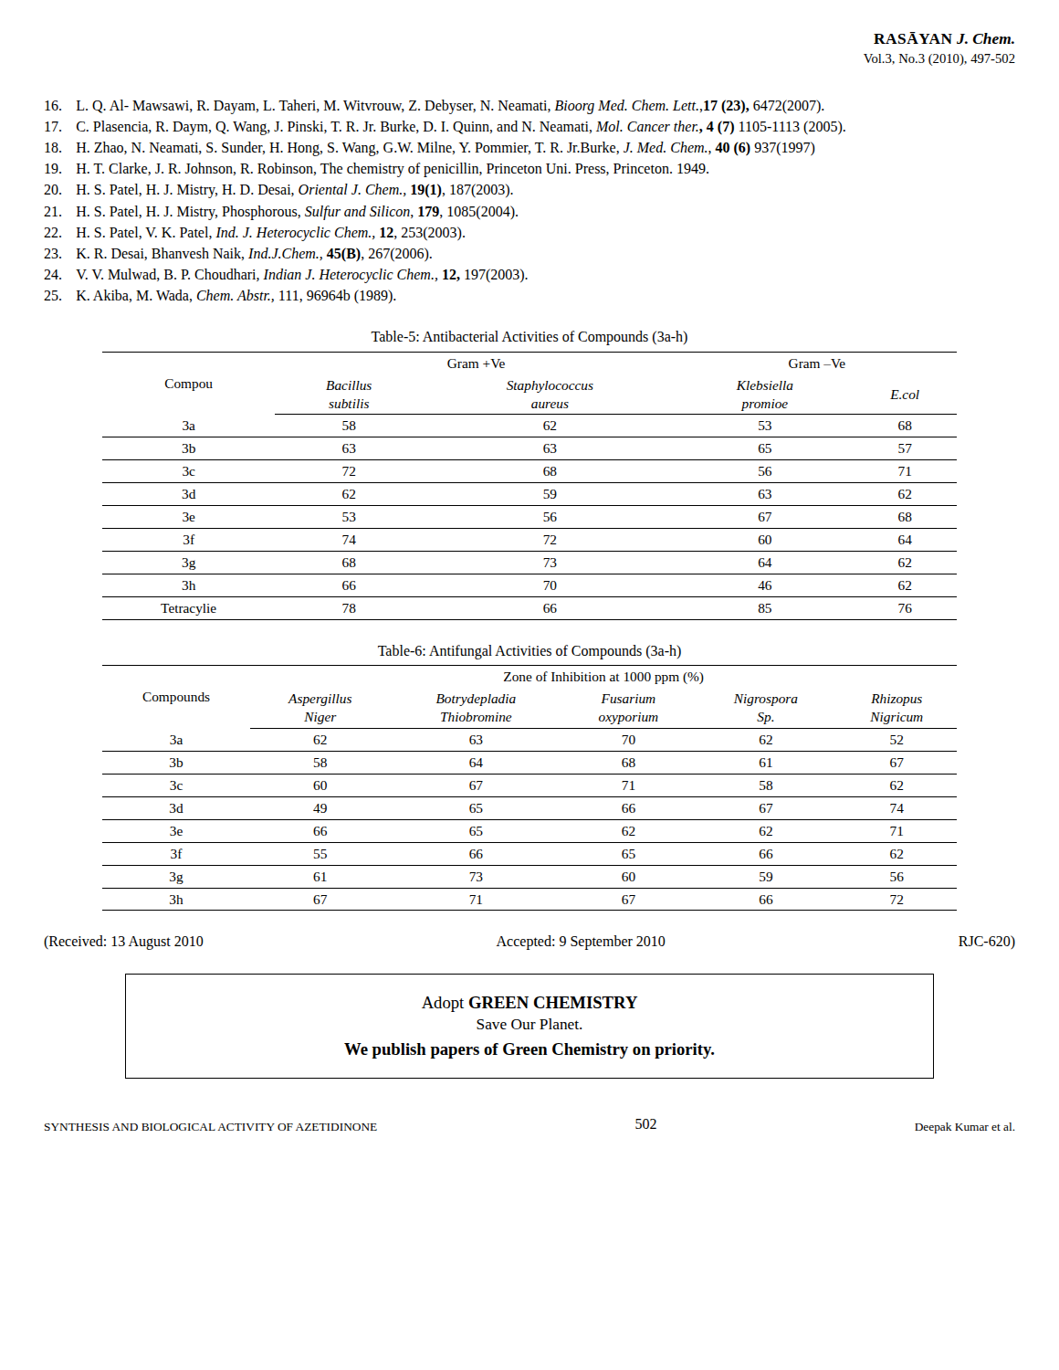RASĀYAN J. Chem.
Vol.3, No.3 (2010), 497-502
16. L. Q. Al- Mawsawi, R. Dayam, L. Taheri, M. Witvrouw, Z. Debyser, N. Neamati, Bioorg Med. Chem. Lett.,17 (23), 6472(2007).
17. C. Plasencia, R. Daym, Q. Wang, J. Pinski, T. R. Jr. Burke, D. I. Quinn, and N. Neamati, Mol. Cancer ther., 4 (7) 1105-1113 (2005).
18. H. Zhao, N. Neamati, S. Sunder, H. Hong, S. Wang, G.W. Milne, Y. Pommier, T. R. Jr.Burke, J. Med. Chem., 40 (6) 937(1997)
19. H. T. Clarke, J. R. Johnson, R. Robinson, The chemistry of penicillin, Princeton Uni. Press, Princeton. 1949.
20. H. S. Patel, H. J. Mistry, H. D. Desai, Oriental J. Chem., 19(1), 187(2003).
21. H. S. Patel, H. J. Mistry, Phosphorous, Sulfur and Silicon, 179, 1085(2004).
22. H. S. Patel, V. K. Patel, Ind. J. Heterocyclic Chem., 12, 253(2003).
23. K. R. Desai, Bhanvesh Naik, Ind.J.Chem., 45(B), 267(2006).
24. V. V. Mulwad, B. P. Choudhari, Indian J. Heterocyclic Chem., 12, 197(2003).
25. K. Akiba, M. Wada, Chem. Abstr., 111, 96964b (1989).
Table-5: Antibacterial Activities of Compounds (3a-h)
| Compou | Gram +Ve | Gram –Ve |
| Bacillus subtilis | Staphylococcus aureus | Klebsiella promioe | E.col |
| 3a | 58 | 62 | 53 | 68 |
| 3b | 63 | 63 | 65 | 57 |
| 3c | 72 | 68 | 56 | 71 |
| 3d | 62 | 59 | 63 | 62 |
| 3e | 53 | 56 | 67 | 68 |
| 3f | 74 | 72 | 60 | 64 |
| 3g | 68 | 73 | 64 | 62 |
| 3h | 66 | 70 | 46 | 62 |
| Tetracylie | 78 | 66 | 85 | 76 |
Table-6: Antifungal Activities of Compounds (3a-h)
| Compounds | Zone of Inhibition at 1000 ppm (%) |
| Aspergillus Niger | Botrydepladia Thiobromine | Fusarium oxyporium | Nigrospora Sp. | Rhizopus Nigricum |
| 3a | 62 | 63 | 70 | 62 | 52 |
| 3b | 58 | 64 | 68 | 61 | 67 |
| 3c | 60 | 67 | 71 | 58 | 62 |
| 3d | 49 | 65 | 66 | 67 | 74 |
| 3e | 66 | 65 | 62 | 62 | 71 |
| 3f | 55 | 66 | 65 | 66 | 62 |
| 3g | 61 | 73 | 60 | 59 | 56 |
| 3h | 67 | 71 | 67 | 66 | 72 |
(Received: 13 August 2010 Accepted: 9 September 2010 RJC-620)
Adopt GREEN CHEMISTRY
Save Our Planet.
We publish papers of Green Chemistry on priority.
SYNTHESIS AND BIOLOGICAL ACTIVITY OF AZETIDINONE 502 Deepak Kumar et al.